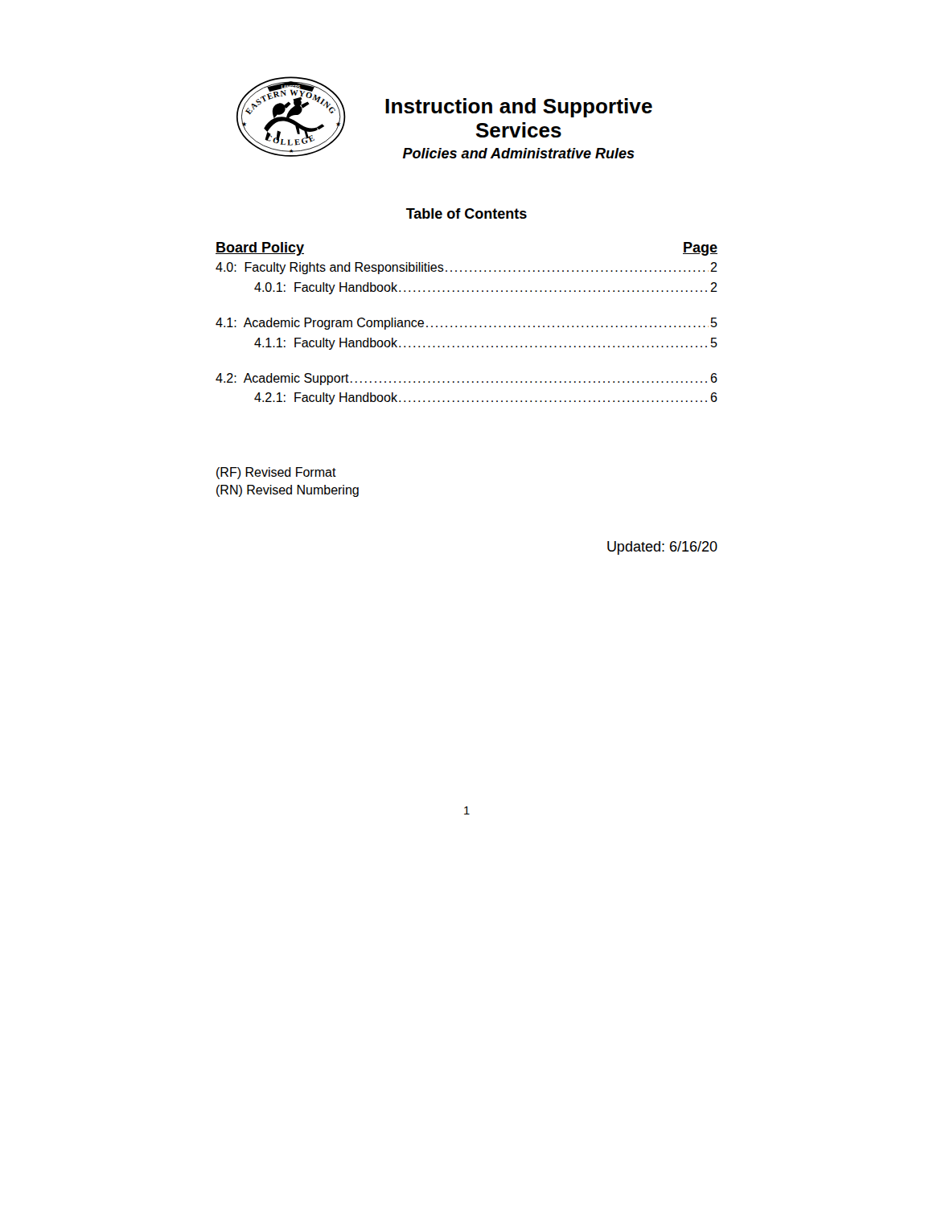LANCERS EASTERN WYOMING COLLEGE ★ ★ ★
Instruction and Supportive Services
Policies and Administrative Rules
Table of Contents
Board Policy Page
4.0: Faculty Rights and Responsibilities ................................................................................................... 2
4.0.1: Faculty Handbook .............................................................................................................. 2
4.1: Academic Program Compliance ......................................................................................................... 5
4.1.1: Faculty Handbook .............................................................................................................. 5
4.2: Academic Support ................................................................................................................................. 6
4.2.1: Faculty Handbook .............................................................................................................. 6
(RF) Revised Format
(RN) Revised Numbering
Updated: 6/16/20
1